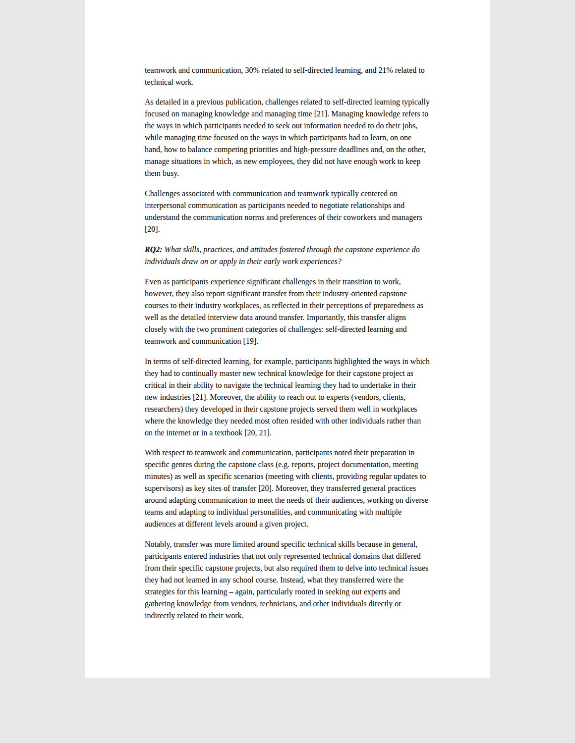teamwork and communication, 30% related to self-directed learning, and 21% related to technical work.
As detailed in a previous publication, challenges related to self-directed learning typically focused on managing knowledge and managing time [21]. Managing knowledge refers to the ways in which participants needed to seek out information needed to do their jobs, while managing time focused on the ways in which participants had to learn, on one hand, how to balance competing priorities and high-pressure deadlines and, on the other, manage situations in which, as new employees, they did not have enough work to keep them busy.
Challenges associated with communication and teamwork typically centered on interpersonal communication as participants needed to negotiate relationships and understand the communication norms and preferences of their coworkers and managers [20].
RQ2: What skills, practices, and attitudes fostered through the capstone experience do individuals draw on or apply in their early work experiences?
Even as participants experience significant challenges in their transition to work, however, they also report significant transfer from their industry-oriented capstone courses to their industry workplaces, as reflected in their perceptions of preparedness as well as the detailed interview data around transfer. Importantly, this transfer aligns closely with the two prominent categories of challenges: self-directed learning and teamwork and communication [19].
In terms of self-directed learning, for example, participants highlighted the ways in which they had to continually master new technical knowledge for their capstone project as critical in their ability to navigate the technical learning they had to undertake in their new industries [21]. Moreover, the ability to reach out to experts (vendors, clients, researchers) they developed in their capstone projects served them well in workplaces where the knowledge they needed most often resided with other individuals rather than on the internet or in a textbook [20, 21].
With respect to teamwork and communication, participants noted their preparation in specific genres during the capstone class (e.g. reports, project documentation, meeting minutes) as well as specific scenarios (meeting with clients, providing regular updates to supervisors) as key sites of transfer [20]. Moreover, they transferred general practices around adapting communication to meet the needs of their audiences, working on diverse teams and adapting to individual personalities, and communicating with multiple audiences at different levels around a given project.
Notably, transfer was more limited around specific technical skills because in general, participants entered industries that not only represented technical domains that differed from their specific capstone projects, but also required them to delve into technical issues they had not learned in any school course. Instead, what they transferred were the strategies for this learning – again, particularly rooted in seeking out experts and gathering knowledge from vendors, technicians, and other individuals directly or indirectly related to their work.